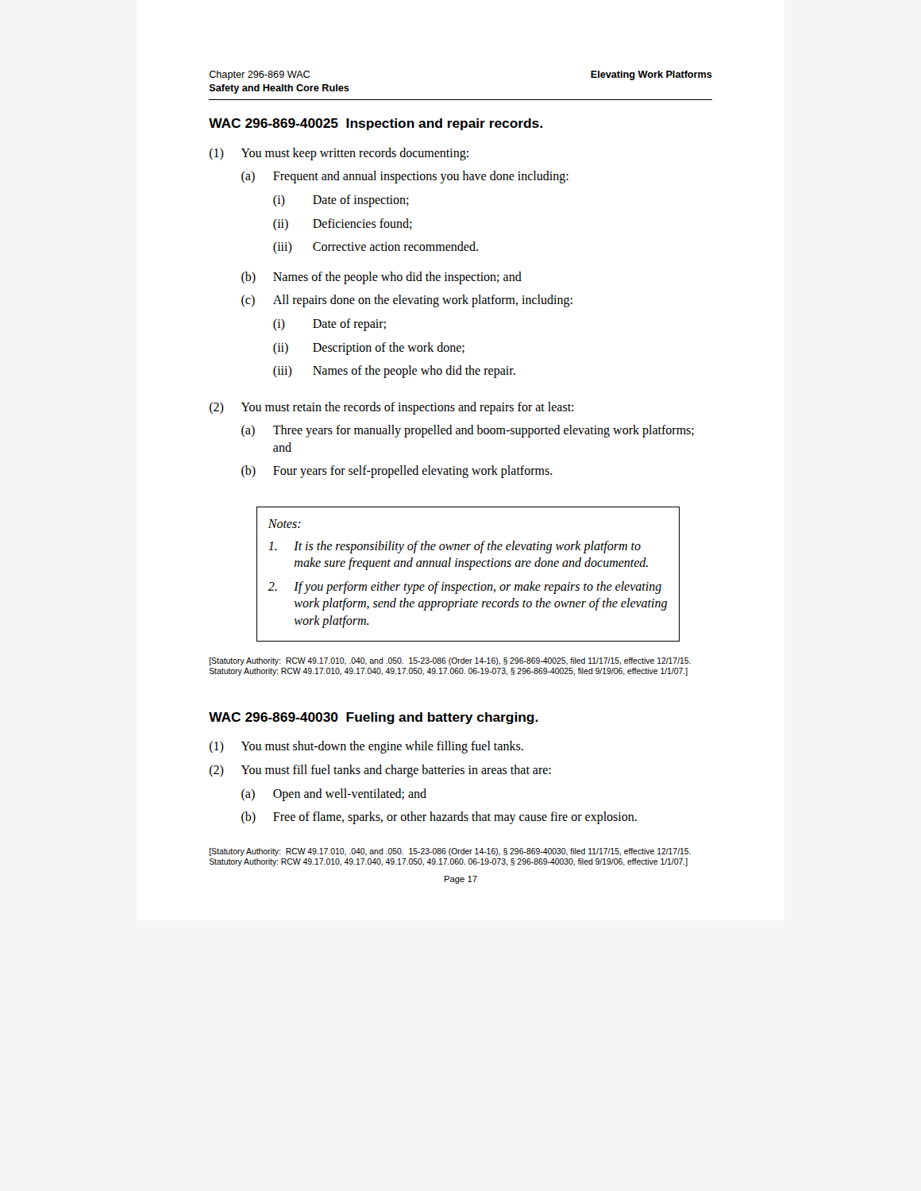| Chapter 296-869 WAC | Elevating Work Platforms |
| Safety and Health Core Rules | |
WAC 296-869-40025 Inspection and repair records.
| (1) | You must keep written records documenting: / (a) / Frequent and annual inspections you have done including: / (i) / Date of inspection; / / (ii) / Deficiencies found; / / (iii) / Corrective action recommended. / / / (b) / Names of the people who did the inspection; and / / (c) / All repairs done on the elevating work platform, including: / (i) / Date of repair; / / (ii) / Description of the work done; / / (iii) / Names of the people who did the repair. / / |
| (2) | You must retain the records of inspections and repairs for at least: / (a) / Three years for manually propelled and boom-supported elevating work platforms; and / / (b) / Four years for self-propelled elevating work platforms. / |
Notes:
| 1. | It is the responsibility of the owner of the elevating work platform to make sure frequent and annual inspections are done and documented. |
| 2. | If you perform either type of inspection, or make repairs to the elevating work platform, send the appropriate records to the owner of the elevating work platform. |
[Statutory Authority: RCW 49.17.010, .040, and .050. 15-23-086 (Order 14-16), § 296-869-40025, filed 11/17/15, effective 12/17/15. Statutory Authority: RCW 49.17.010, 49.17.040, 49.17.050, 49.17.060. 06-19-073, § 296-869-40025, filed 9/19/06, effective 1/1/07.]
WAC 296-869-40030 Fueling and battery charging.
| (1) | You must shut-down the engine while filling fuel tanks. |
| (2) | You must fill fuel tanks and charge batteries in areas that are: / (a) / Open and well-ventilated; and / / (b) / Free of flame, sparks, or other hazards that may cause fire or explosion. / |
[Statutory Authority: RCW 49.17.010, .040, and .050. 15-23-086 (Order 14-16), § 296-869-40030, filed 11/17/15, effective 12/17/15. Statutory Authority: RCW 49.17.010, 49.17.040, 49.17.050, 49.17.060. 06-19-073, § 296-869-40030, filed 9/19/06, effective 1/1/07.]
Page 17